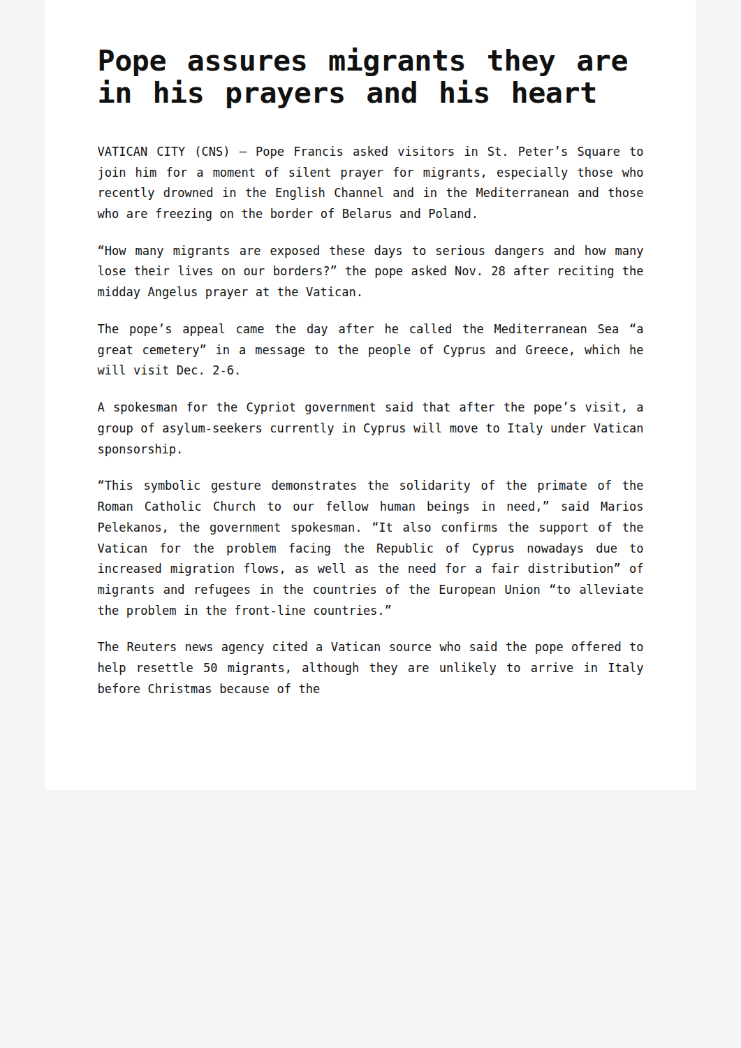Pope assures migrants they are in his prayers and his heart
VATICAN CITY (CNS) — Pope Francis asked visitors in St. Peter’s Square to join him for a moment of silent prayer for migrants, especially those who recently drowned in the English Channel and in the Mediterranean and those who are freezing on the border of Belarus and Poland.
“How many migrants are exposed these days to serious dangers and how many lose their lives on our borders?” the pope asked Nov. 28 after reciting the midday Angelus prayer at the Vatican.
The pope’s appeal came the day after he called the Mediterranean Sea “a great cemetery” in a message to the people of Cyprus and Greece, which he will visit Dec. 2-6.
A spokesman for the Cypriot government said that after the pope’s visit, a group of asylum-seekers currently in Cyprus will move to Italy under Vatican sponsorship.
“This symbolic gesture demonstrates the solidarity of the primate of the Roman Catholic Church to our fellow human beings in need,” said Marios Pelekanos, the government spokesman. “It also confirms the support of the Vatican for the problem facing the Republic of Cyprus nowadays due to increased migration flows, as well as the need for a fair distribution” of migrants and refugees in the countries of the European Union “to alleviate the problem in the front-line countries.”
The Reuters news agency cited a Vatican source who said the pope offered to help resettle 50 migrants, although they are unlikely to arrive in Italy before Christmas because of the